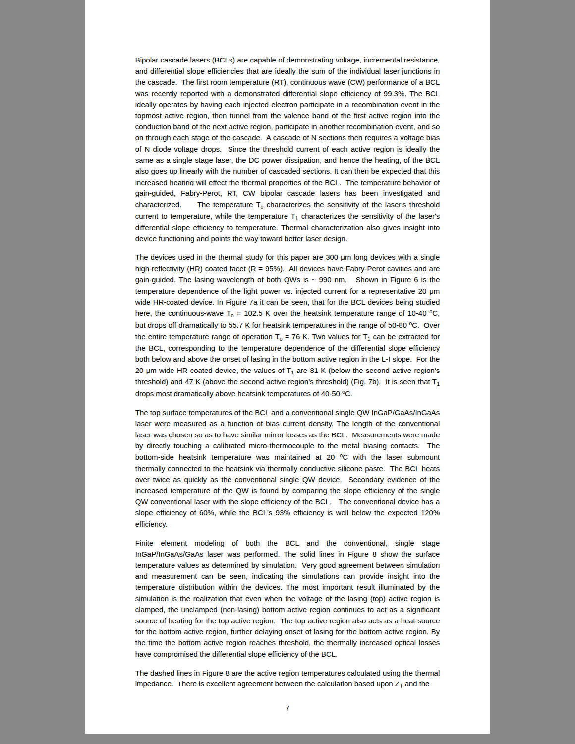Bipolar cascade lasers (BCLs) are capable of demonstrating voltage, incremental resistance, and differential slope efficiencies that are ideally the sum of the individual laser junctions in the cascade. The first room temperature (RT), continuous wave (CW) performance of a BCL was recently reported with a demonstrated differential slope efficiency of 99.3%. The BCL ideally operates by having each injected electron participate in a recombination event in the topmost active region, then tunnel from the valence band of the first active region into the conduction band of the next active region, participate in another recombination event, and so on through each stage of the cascade. A cascade of N sections then requires a voltage bias of N diode voltage drops. Since the threshold current of each active region is ideally the same as a single stage laser, the DC power dissipation, and hence the heating, of the BCL also goes up linearly with the number of cascaded sections. It can then be expected that this increased heating will effect the thermal properties of the BCL. The temperature behavior of gain-guided, Fabry-Perot, RT, CW bipolar cascade lasers has been investigated and characterized. The temperature To characterizes the sensitivity of the laser's threshold current to temperature, while the temperature T1 characterizes the sensitivity of the laser's differential slope efficiency to temperature. Thermal characterization also gives insight into device functioning and points the way toward better laser design.
The devices used in the thermal study for this paper are 300 μm long devices with a single high-reflectivity (HR) coated facet (R = 95%). All devices have Fabry-Perot cavities and are gain-guided. The lasing wavelength of both QWs is ~ 990 nm. Shown in Figure 6 is the temperature dependence of the light power vs. injected current for a representative 20 μm wide HR-coated device. In Figure 7a it can be seen, that for the BCL devices being studied here, the continuous-wave To = 102.5 K over the heatsink temperature range of 10-40 oC, but drops off dramatically to 55.7 K for heatsink temperatures in the range of 50-80 oC. Over the entire temperature range of operation To = 76 K. Two values for T1 can be extracted for the BCL, corresponding to the temperature dependence of the differential slope efficiency both below and above the onset of lasing in the bottom active region in the L-I slope. For the 20 μm wide HR coated device, the values of T1 are 81 K (below the second active region's threshold) and 47 K (above the second active region's threshold) (Fig. 7b). It is seen that T1 drops most dramatically above heatsink temperatures of 40-50 oC.
The top surface temperatures of the BCL and a conventional single QW InGaP/GaAs/InGaAs laser were measured as a function of bias current density. The length of the conventional laser was chosen so as to have similar mirror losses as the BCL. Measurements were made by directly touching a calibrated micro-thermocouple to the metal biasing contacts. The bottom-side heatsink temperature was maintained at 20 oC with the laser submount thermally connected to the heatsink via thermally conductive silicone paste. The BCL heats over twice as quickly as the conventional single QW device. Secondary evidence of the increased temperature of the QW is found by comparing the slope efficiency of the single QW conventional laser with the slope efficiency of the BCL. The conventional device has a slope efficiency of 60%, while the BCL's 93% efficiency is well below the expected 120% efficiency.
Finite element modeling of both the BCL and the conventional, single stage InGaP/InGaAs/GaAs laser was performed. The solid lines in Figure 8 show the surface temperature values as determined by simulation. Very good agreement between simulation and measurement can be seen, indicating the simulations can provide insight into the temperature distribution within the devices. The most important result illuminated by the simulation is the realization that even when the voltage of the lasing (top) active region is clamped, the unclamped (non-lasing) bottom active region continues to act as a significant source of heating for the top active region. The top active region also acts as a heat source for the bottom active region, further delaying onset of lasing for the bottom active region. By the time the bottom active region reaches threshold, the thermally increased optical losses have compromised the differential slope efficiency of the BCL.
The dashed lines in Figure 8 are the active region temperatures calculated using the thermal impedance. There is excellent agreement between the calculation based upon ZT and the
7